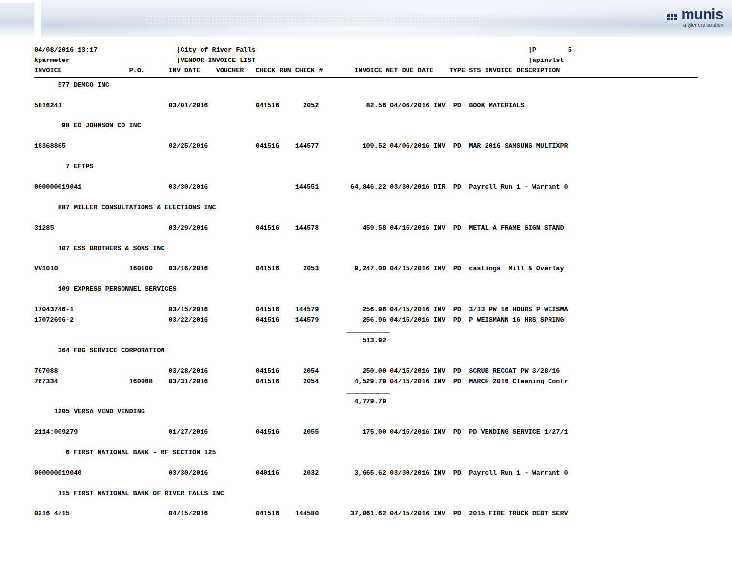munis
a tyler erp solution
04/08/2016 13:17                    |City of River Falls                                                                     |P        5
kparmeter                           |VENDOR INVOICE LIST                                                                     |apinvlst
INVOICE                 P.O.      INV DATE    VOUCHER   CHECK RUN CHECK #        INVOICE NET DUE DATE    TYPE STS INVOICE DESCRIPTION
      577 DEMCO INC

5816241                           03/01/2016            041516      2052            82.56 04/06/2016 INV  PD  BOOK MATERIALS

       98 EO JOHNSON CO INC

18368865                          02/25/2016            041516    144577           109.52 04/06/2016 INV  PD  MAR 2016 SAMSUNG MULTIXPR

        7 EFTPS

000000019041                      03/30/2016                      144551        64,846.22 03/30/2016 DIR  PD  Payroll Run 1 - Warrant 0

      887 MILLER CONSULTATIONS & ELECTIONS INC

31285                             03/29/2016            041516    144578           459.58 04/15/2016 INV  PD  METAL A FRAME SIGN STAND

      107 ESS BROTHERS & SONS INC

VV1010                  160100    03/16/2016            041516      2053         9,247.00 04/15/2016 INV  PD  castings  Mill & Overlay

      109 EXPRESS PERSONNEL SERVICES

17043746-1                        03/15/2016            041516    144579           256.96 04/15/2016 INV  PD  3/13 PW 16 HOURS P WEISMA
17072696-2                        03/22/2016            041516    144579           256.96 04/15/2016 INV  PD  P WEISMANN 16 HRS SPRING
                                                                               ___________
                                                                                   513.92
      364 FBG SERVICE CORPORATION

767088                            03/28/2016            041516      2054           250.00 04/15/2016 INV  PD  SCRUB RECOAT PW 3/28/16
767334                  160068    03/31/2016            041516      2054         4,529.79 04/15/2016 INV  PD  MARCH 2016 Cleaning Contr
                                                                               ___________
                                                                                 4,779.79
     1205 VERSA VEND VENDING

2114:009279                       01/27/2016            041516      2055           175.00 04/15/2016 INV  PD  PD VENDING SERVICE 1/27/1

        6 FIRST NATIONAL BANK - RF SECTION 125

000000019040                      03/30/2016            040116      2032         3,665.62 03/30/2016 INV  PD  Payroll Run 1 - Warrant 0

      115 FIRST NATIONAL BANK OF RIVER FALLS INC

0216 4/15                         04/15/2016            041516    144580        37,061.62 04/15/2016 INV  PD  2015 FIRE TRUCK DEBT SERV